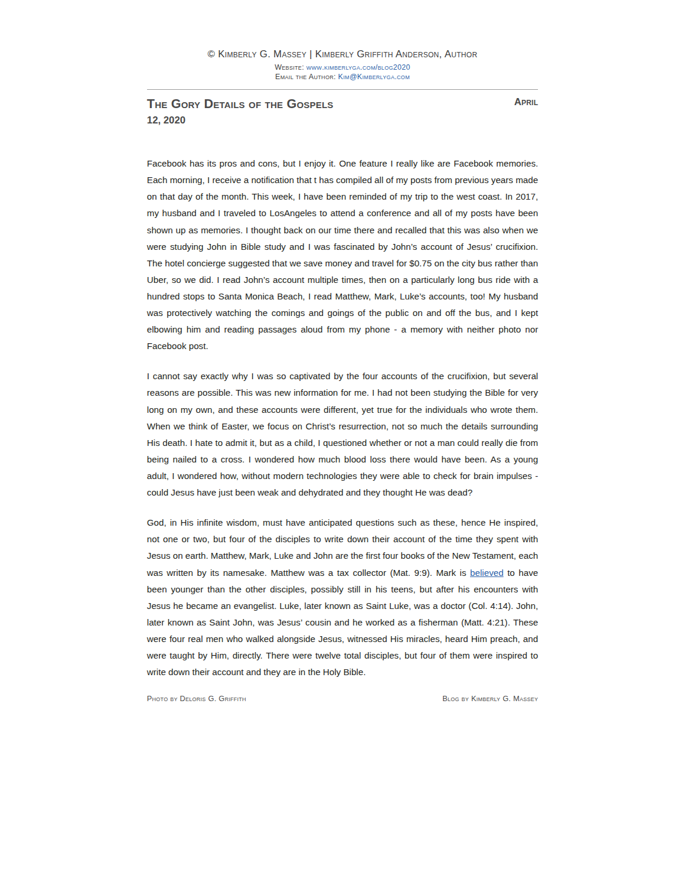© Kimberly G. Massey | Kimberly Griffith Anderson, Author
Website: www.kimberlyga.com/blog2020
Email the Author: Kim@Kimberlyga.com
The Gory Details of the Gospels April
12, 2020
Facebook has its pros and cons, but I enjoy it. One feature I really like are Facebook memories. Each morning, I receive a notification that t has compiled all of my posts from previous years made on that day of the month. This week, I have been reminded of my trip to the west coast. In 2017, my husband and I traveled to LosAngeles to attend a conference and all of my posts have been shown up as memories. I thought back on our time there and recalled that this was also when we were studying John in Bible study and I was fascinated by John’s account of Jesus’ crucifixion. The hotel concierge suggested that we save money and travel for $0.75 on the city bus rather than Uber, so we did. I read John’s account multiple times, then on a particularly long bus ride with a hundred stops to Santa Monica Beach, I read Matthew, Mark, Luke’s accounts, too! My husband was protectively watching the comings and goings of the public on and off the bus, and I kept elbowing him and reading passages aloud from my phone - a memory with neither photo nor Facebook post.
I cannot say exactly why I was so captivated by the four accounts of the crucifixion, but several reasons are possible. This was new information for me. I had not been studying the Bible for very long on my own, and these accounts were different, yet true for the individuals who wrote them. When we think of Easter, we focus on Christ’s resurrection, not so much the details surrounding His death. I hate to admit it, but as a child, I questioned whether or not a man could really die from being nailed to a cross. I wondered how much blood loss there would have been. As a young adult, I wondered how, without modern technologies they were able to check for brain impulses - could Jesus have just been weak and dehydrated and they thought He was dead?
God, in His infinite wisdom, must have anticipated questions such as these, hence He inspired, not one or two, but four of the disciples to write down their account of the time they spent with Jesus on earth. Matthew, Mark, Luke and John are the first four books of the New Testament, each was written by its namesake. Matthew was a tax collector (Mat. 9:9). Mark is believed to have been younger than the other disciples, possibly still in his teens, but after his encounters with Jesus he became an evangelist. Luke, later known as Saint Luke, was a doctor (Col. 4:14). John, later known as Saint John, was Jesus’ cousin and he worked as a fisherman (Matt. 4:21). These were four real men who walked alongside Jesus, witnessed His miracles, heard Him preach, and were taught by Him, directly. There were twelve total disciples, but four of them were inspired to write down their account and they are in the Holy Bible.
Photo by Deloris G. Griffith Blog by Kimberly G. Massey